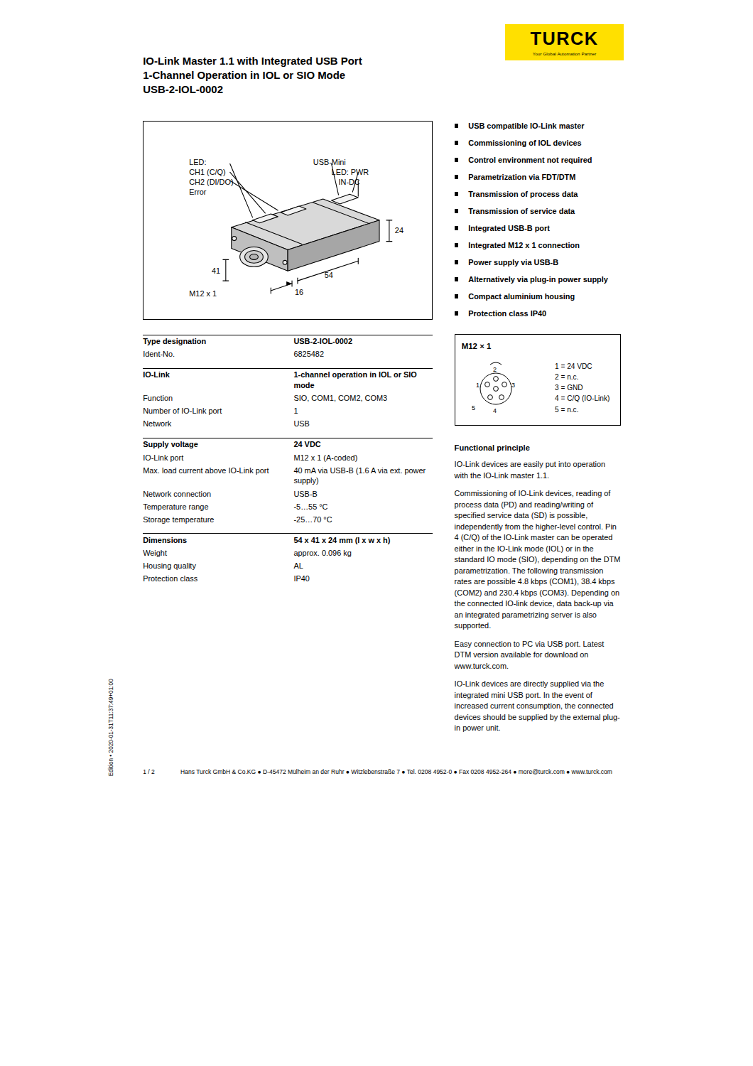TURCK
Your Global Automation Partner
IO-Link Master 1.1 with Integrated USB Port 1-Channel Operation in IOL or SIO Mode USB-2-IOL-0002
LED: CH1 (C/Q) CH2 (DI/DO) Error USB-Mini LED: PWR IN-DC 24 54 41 M12 x 1 16
| Type designation | USB-2-IOL-0002 |
| Ident-No. | 6825482 |
| IO-Link | 1-channel operation in IOL or SIO mode |
| Function | SIO, COM1, COM2, COM3 |
| Number of IO-Link port | 1 |
| Network | USB |
| Supply voltage | 24 VDC |
| IO-Link port | M12 x 1 (A-coded) |
| Max. load current above IO-Link port | 40 mA via USB-B (1.6 A via ext. power supply) |
| Network connection | USB-B |
| Temperature range | -5…55 °C |
| Storage temperature | -25…70 °C |
| Dimensions | 54 x 41 x 24 mm (l x w x h) |
| Weight | approx. 0.096 kg |
| Housing quality | AL |
| Protection class | IP40 |
USB compatible IO-Link master
Commissioning of IOL devices
Control environment not required
Parametrization via FDT/DTM
Transmission of process data
Transmission of service data
Integrated USB-B port
Integrated M12 x 1 connection
Power supply via USB-B
Alternatively via plug-in power supply
Compact aluminium housing
Protection class IP40
M12 × 1
2 1 3 5 4
1 = 24 VDC
2 = n.c.
3 = GND
4 = C/Q (IO-Link)
5 = n.c.
Functional principle
IO-Link devices are easily put into operation with the IO-Link master 1.1.
Commissioning of IO-Link devices, reading of process data (PD) and reading/writing of specified service data (SD) is possible, independently from the higher-level control. Pin 4 (C/Q) of the IO-Link master can be operated either in the IO-Link mode (IOL) or in the standard IO mode (SIO), depending on the DTM parametrization. The following transmission rates are possible 4.8 kbps (COM1), 38.4 kbps (COM2) and 230.4 kbps (COM3). Depending on the connected IO-link device, data back-up via an integrated parametrizing server is also supported.
Easy connection to PC via USB port. Latest DTM version available for download on www.turck.com.
IO-Link devices are directly supplied via the integrated mini USB port. In the event of increased current consumption, the connected devices should be supplied by the external plug-in power unit.
Edition • 2020-01-31T11:37:49+01:00
1 / 2
Hans Turck GmbH & Co.KG ● D-45472 Mülheim an der Ruhr ● Witzlebenstraße 7 ● Tel. 0208 4952-0 ● Fax 0208 4952-264 ● more@turck.com ● www.turck.com